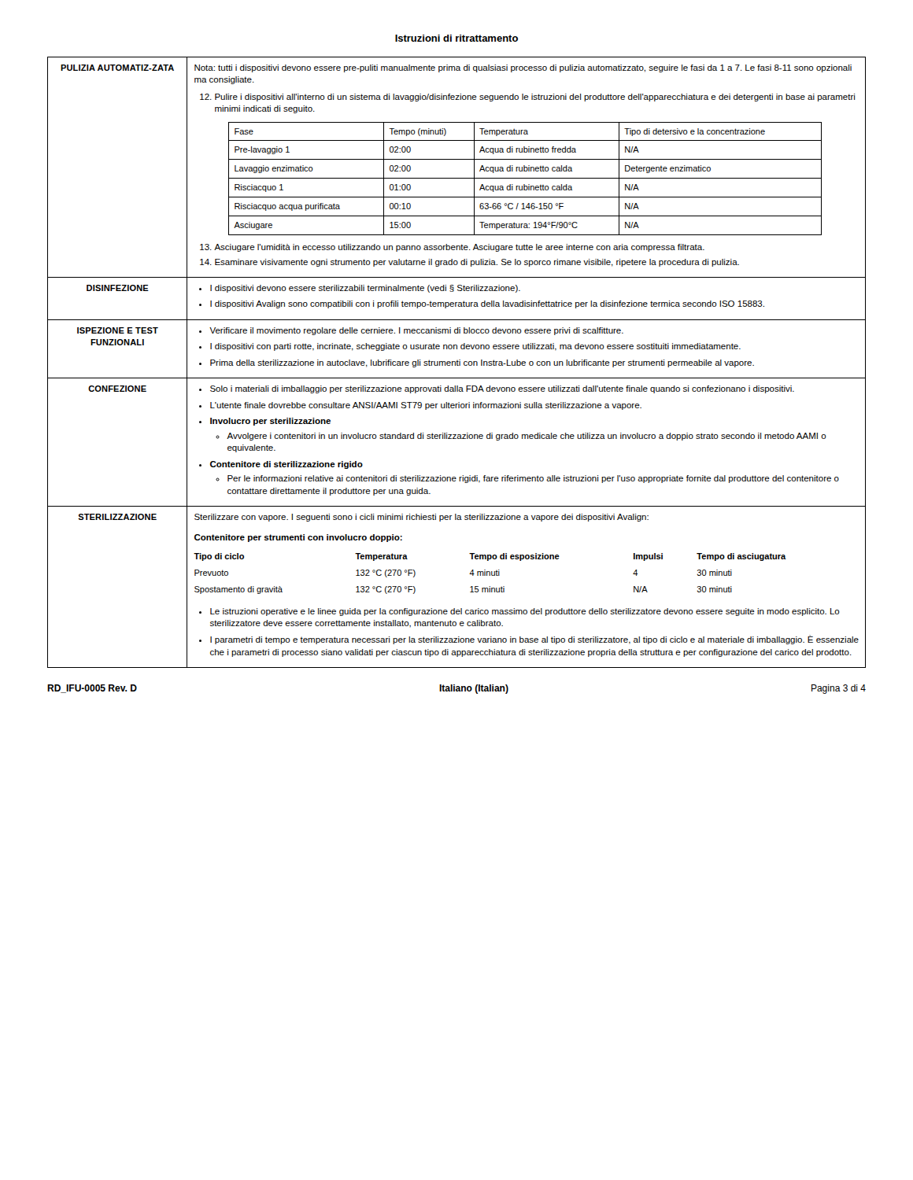Istruzioni di ritrattamento
| PULIZIA AUTOMATIZ-ZATA | Nota: tutti i dispositivi devono essere pre-puliti manualmente prima di qualsiasi processo di pulizia automatizzato, seguire le fasi da 1 a 7. Le fasi 8-11 sono opzionali ma consigliate. Pulire i dispositivi all'interno di un sistema di lavaggio/disinfezione seguendo le istruzioni del produttore dell'apparecchiatura e dei detergenti in base ai parametri minimi indicati di seguito. / Fase / Tempo (minuti) / Temperatura / Tipo di detersivo e la concentrazione / / --- / --- / --- / --- / / Pre-lavaggio 1 / 02:00 / Acqua di rubinetto fredda / N/A / / Lavaggio enzimatico / 02:00 / Acqua di rubinetto calda / Detergente enzimatico / / Risciacquo 1 / 01:00 / Acqua di rubinetto calda / N/A / / Risciacquo acqua purificata / 00:10 / 63-66 °C / 146-150 °F / N/A / / Asciugare / 15:00 / Temperatura: 194°F/90°C / N/A / Asciugare l'umidità in eccesso utilizzando un panno assorbente. Asciugare tutte le aree interne con aria compressa filtrata. Esaminare visivamente ogni strumento per valutarne il grado di pulizia. Se lo sporco rimane visibile, ripetere la procedura di pulizia. |
| DISINFEZIONE | I dispositivi devono essere sterilizzabili terminalmente (vedi § Sterilizzazione). I dispositivi Avalign sono compatibili con i profili tempo-temperatura della lavadisinfettatrice per la disinfezione termica secondo ISO 15883. |
| ISPEZIONE E TEST FUNZIONALI | Verificare il movimento regolare delle cerniere. I meccanismi di blocco devono essere privi di scalfitture. I dispositivi con parti rotte, incrinate, scheggiate o usurate non devono essere utilizzati, ma devono essere sostituiti immediatamente. Prima della sterilizzazione in autoclave, lubrificare gli strumenti con Instra-Lube o con un lubrificante per strumenti permeabile al vapore. |
| CONFEZIONE | Solo i materiali di imballaggio per sterilizzazione approvati dalla FDA devono essere utilizzati dall'utente finale quando si confezionano i dispositivi. L'utente finale dovrebbe consultare ANSI/AAMI ST79 per ulteriori informazioni sulla sterilizzazione a vapore. Involucro per sterilizzazione Avvolgere i contenitori in un involucro standard di sterilizzazione di grado medicale che utilizza un involucro a doppio strato secondo il metodo AAMI o equivalente. Contenitore di sterilizzazione rigido Per le informazioni relative ai contenitori di sterilizzazione rigidi, fare riferimento alle istruzioni per l'uso appropriate fornite dal produttore del contenitore o contattare direttamente il produttore per una guida. |
| STERILIZZAZIONE | Sterilizzare con vapore. I seguenti sono i cicli minimi richiesti per la sterilizzazione a vapore dei dispositivi Avalign: Contenitore per strumenti con involucro doppio: / Tipo di ciclo / Temperatura / Tempo di esposizione / Impulsi / Tempo di asciugatura / / --- / --- / --- / --- / --- / / Prevuoto / 132 °C (270 °F) / 4 minuti / 4 / 30 minuti / / Spostamento di gravità / 132 °C (270 °F) / 15 minuti / N/A / 30 minuti / Le istruzioni operative e le linee guida per la configurazione del carico massimo del produttore dello sterilizzatore devono essere seguite in modo esplicito. Lo sterilizzatore deve essere correttamente installato, mantenuto e calibrato. I parametri di tempo e temperatura necessari per la sterilizzazione variano in base al tipo di sterilizzatore, al tipo di ciclo e al materiale di imballaggio. È essenziale che i parametri di processo siano validati per ciascun tipo di apparecchiatura di sterilizzazione propria della struttura e per configurazione del carico del prodotto. |
RD_IFU-0005 Rev. D
Italiano (Italian)
Pagina 3 di 4